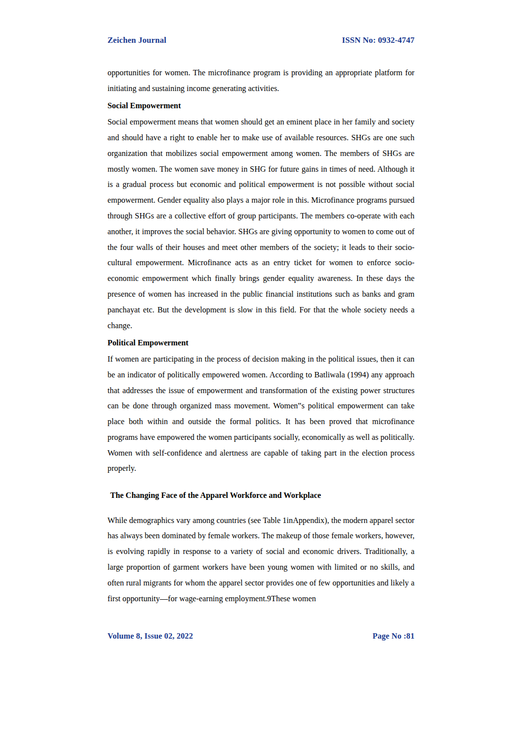Zeichen Journal ISSN No: 0932-4747
opportunities for women. The microfinance program is providing an appropriate platform for initiating and sustaining income generating activities.
Social Empowerment
Social empowerment means that women should get an eminent place in her family and society and should have a right to enable her to make use of available resources. SHGs are one such organization that mobilizes social empowerment among women. The members of SHGs are mostly women. The women save money in SHG for future gains in times of need. Although it is a gradual process but economic and political empowerment is not possible without social empowerment. Gender equality also plays a major role in this. Microfinance programs pursued through SHGs are a collective effort of group participants. The members co-operate with each another, it improves the social behavior. SHGs are giving opportunity to women to come out of the four walls of their houses and meet other members of the society; it leads to their socio-cultural empowerment. Microfinance acts as an entry ticket for women to enforce socio-economic empowerment which finally brings gender equality awareness. In these days the presence of women has increased in the public financial institutions such as banks and gram panchayat etc. But the development is slow in this field. For that the whole society needs a change.
Political Empowerment
If women are participating in the process of decision making in the political issues, then it can be an indicator of politically empowered women. According to Batliwala (1994) any approach that addresses the issue of empowerment and transformation of the existing power structures can be done through organized mass movement. Women‟s political empowerment can take place both within and outside the formal politics. It has been proved that microfinance programs have empowered the women participants socially, economically as well as politically. Women with self-confidence and alertness are capable of taking part in the election process properly.
The Changing Face of the Apparel Workforce and Workplace
While demographics vary among countries (see Table 1inAppendix), the modern apparel sector has always been dominated by female workers. The makeup of those female workers, however, is evolving rapidly in response to a variety of social and economic drivers. Traditionally, a large proportion of garment workers have been young women with limited or no skills, and often rural migrants for whom the apparel sector provides one of few opportunities and likely a first opportunity—for wage-earning employment.9These women
Volume 8, Issue 02, 2022 Page No :81